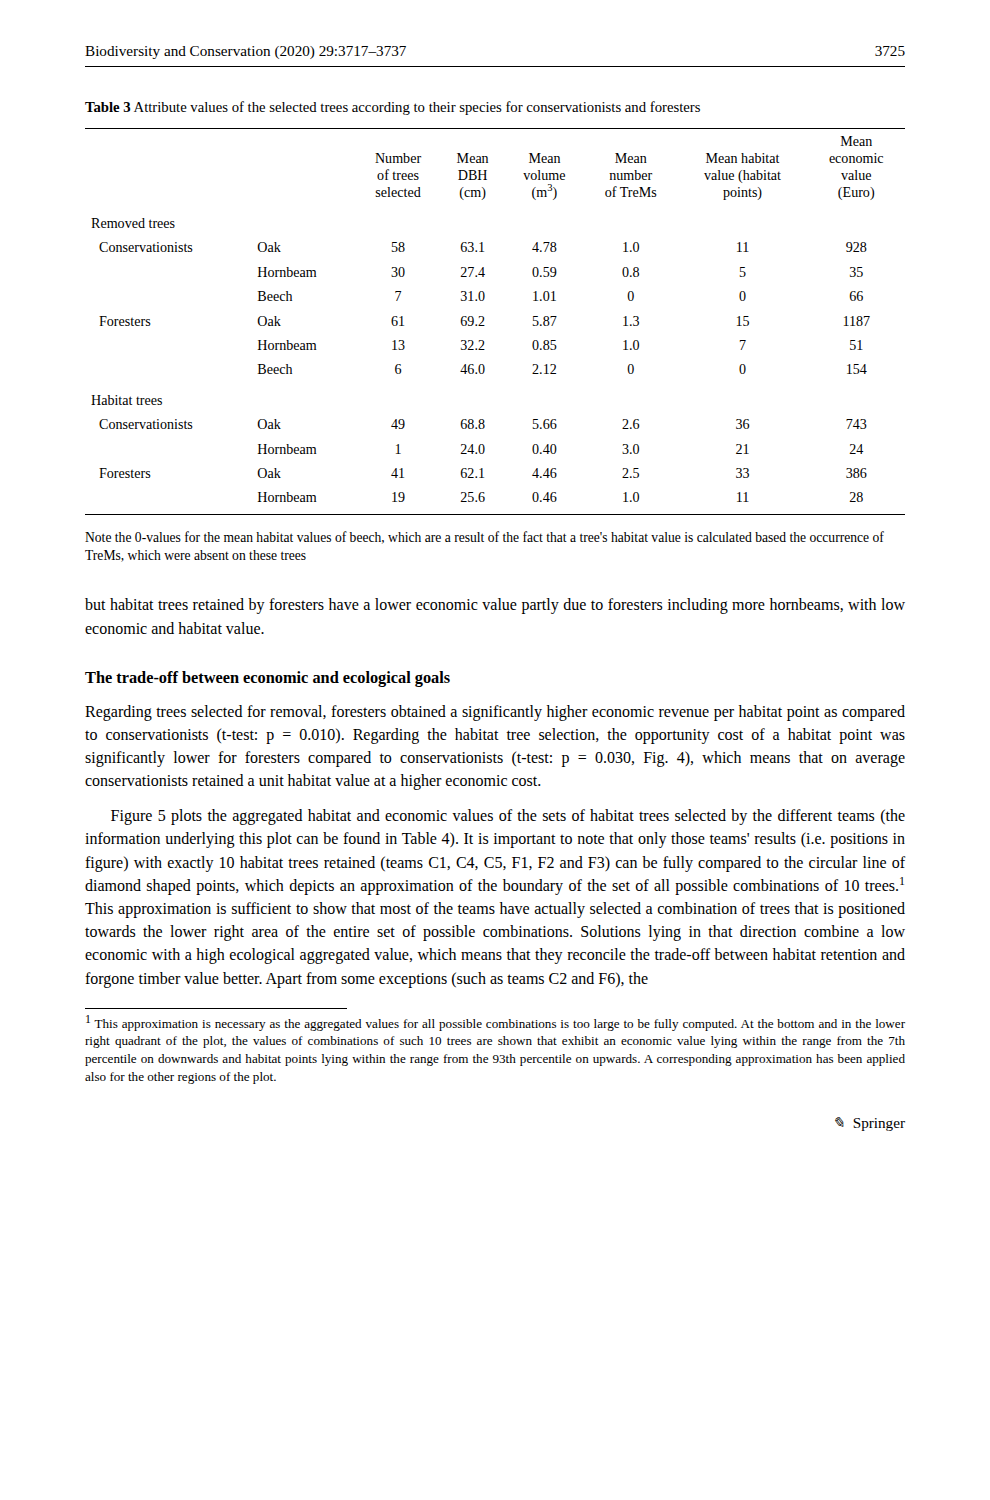Biodiversity and Conservation (2020) 29:3717–3737 3725
Table 3 Attribute values of the selected trees according to their species for conservationists and foresters
| | | Number of trees selected | Mean DBH (cm) | Mean volume (m 3 ) | Mean number of TreMs | Mean habitat value (habitat points) | Mean economic value (Euro) |
| --- | --- | --- | --- | --- | --- | --- | --- |
| Removed trees |
| Conservationists | Oak | 58 | 63.1 | 4.78 | 1.0 | 11 | 928 |
| | Hornbeam | 30 | 27.4 | 0.59 | 0.8 | 5 | 35 |
| | Beech | 7 | 31.0 | 1.01 | 0 | 0 | 66 |
| Foresters | Oak | 61 | 69.2 | 5.87 | 1.3 | 15 | 1187 |
| | Hornbeam | 13 | 32.2 | 0.85 | 1.0 | 7 | 51 |
| | Beech | 6 | 46.0 | 2.12 | 0 | 0 | 154 |
| Habitat trees |
| Conservationists | Oak | 49 | 68.8 | 5.66 | 2.6 | 36 | 743 |
| | Hornbeam | 1 | 24.0 | 0.40 | 3.0 | 21 | 24 |
| Foresters | Oak | 41 | 62.1 | 4.46 | 2.5 | 33 | 386 |
| | Hornbeam | 19 | 25.6 | 0.46 | 1.0 | 11 | 28 |
Note the 0-values for the mean habitat values of beech, which are a result of the fact that a tree's habitat value is calculated based the occurrence of TreMs, which were absent on these trees
but habitat trees retained by foresters have a lower economic value partly due to foresters including more hornbeams, with low economic and habitat value.
The trade-off between economic and ecological goals
Regarding trees selected for removal, foresters obtained a significantly higher economic revenue per habitat point as compared to conservationists (t-test: p = 0.010). Regarding the habitat tree selection, the opportunity cost of a habitat point was significantly lower for foresters compared to conservationists (t-test: p = 0.030, Fig. 4), which means that on average conservationists retained a unit habitat value at a higher economic cost.
Figure 5 plots the aggregated habitat and economic values of the sets of habitat trees selected by the different teams (the information underlying this plot can be found in Table 4). It is important to note that only those teams' results (i.e. positions in figure) with exactly 10 habitat trees retained (teams C1, C4, C5, F1, F2 and F3) can be fully compared to the circular line of diamond shaped points, which depicts an approximation of the boundary of the set of all possible combinations of 10 trees.1 This approximation is sufficient to show that most of the teams have actually selected a combination of trees that is positioned towards the lower right area of the entire set of possible combinations. Solutions lying in that direction combine a low economic with a high ecological aggregated value, which means that they reconcile the trade-off between habitat retention and forgone timber value better. Apart from some exceptions (such as teams C2 and F6), the
1 This approximation is necessary as the aggregated values for all possible combinations is too large to be fully computed. At the bottom and in the lower right quadrant of the plot, the values of combinations of such 10 trees are shown that exhibit an economic value lying within the range from the 7th percentile on downwards and habitat points lying within the range from the 93th percentile on upwards. A corresponding approximation has been applied also for the other regions of the plot.
✎ Springer